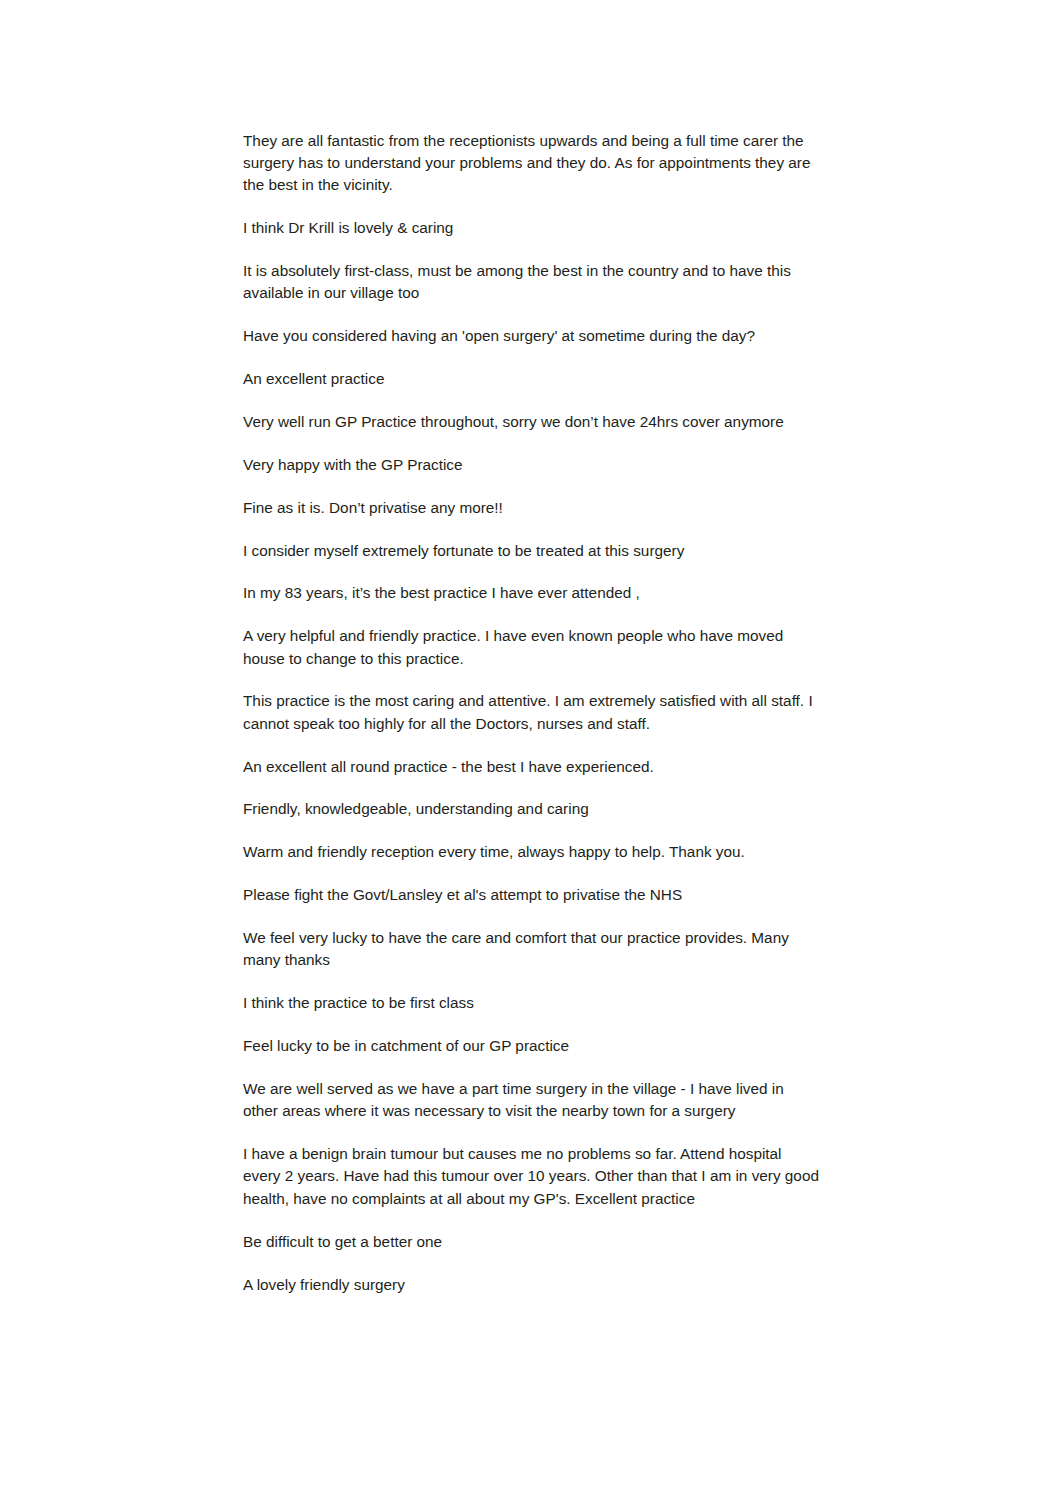They are all fantastic from the receptionists upwards and being a full time carer the surgery has to understand your problems and they do. As for appointments they are the best in the vicinity.
I think Dr Krill is lovely & caring
It is absolutely first-class, must be among the best in the country and to have this available in our village too
Have you considered having an 'open surgery' at sometime during the day?
An excellent practice
Very well run GP Practice throughout, sorry we don’t have 24hrs cover anymore
Very happy with the GP Practice
Fine as it is. Don’t privatise any more!!
I consider myself extremely fortunate to be treated at this surgery
In my 83 years, it’s the best practice I have ever attended ,
A very helpful and friendly practice. I have even known people who have moved house to change to this practice.
This practice is the most caring and attentive. I am extremely satisfied with all staff. I cannot speak too highly for all the Doctors, nurses and staff.
An excellent all round practice - the best I have experienced.
Friendly, knowledgeable, understanding and caring
Warm and friendly reception every time, always happy to help. Thank you.
Please fight the Govt/Lansley et al's attempt to privatise the NHS
We feel very lucky to have the care and comfort that our practice provides. Many many thanks
I think the practice to be first class
Feel lucky to be in catchment of our GP practice
We are well served as we have a part time surgery in the village - I have lived in other areas where it was necessary to visit the nearby town for a surgery
I have a benign brain tumour but causes me no problems so far. Attend hospital every 2 years. Have had this tumour over 10 years. Other than that I am in very good health, have no complaints at all about my GP's. Excellent practice
Be difficult to get a better one
A lovely friendly surgery